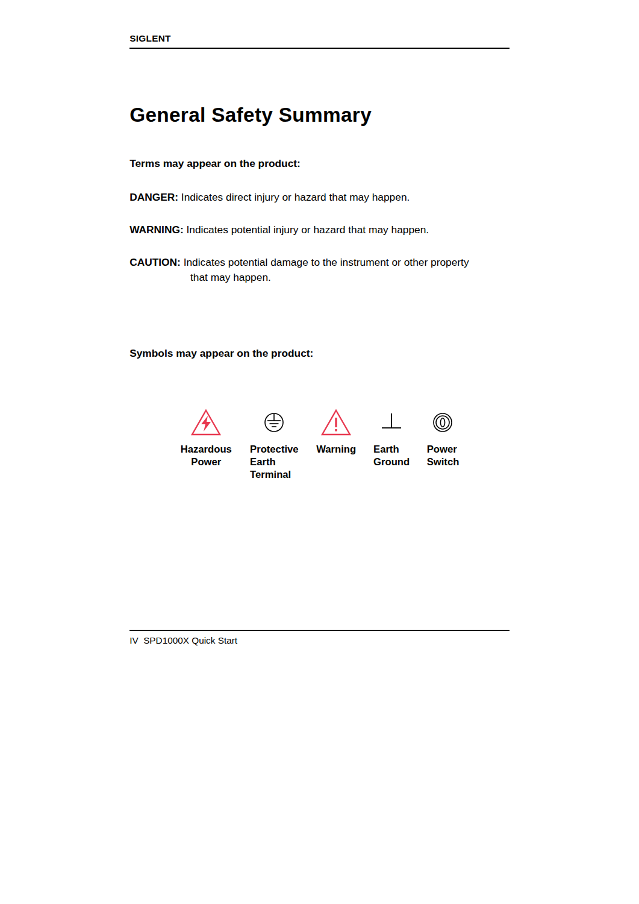SIGLENT
General Safety Summary
Terms may appear on the product:
DANGER: Indicates direct injury or hazard that may happen.
WARNING: Indicates potential injury or hazard that may happen.
CAUTION: Indicates potential damage to the instrument or other property that may happen.
Symbols may appear on the product:
| Hazardous Power | Protective Earth Terminal | Warning | Earth Ground | Power Switch |
IV SPD1000X Quick Start